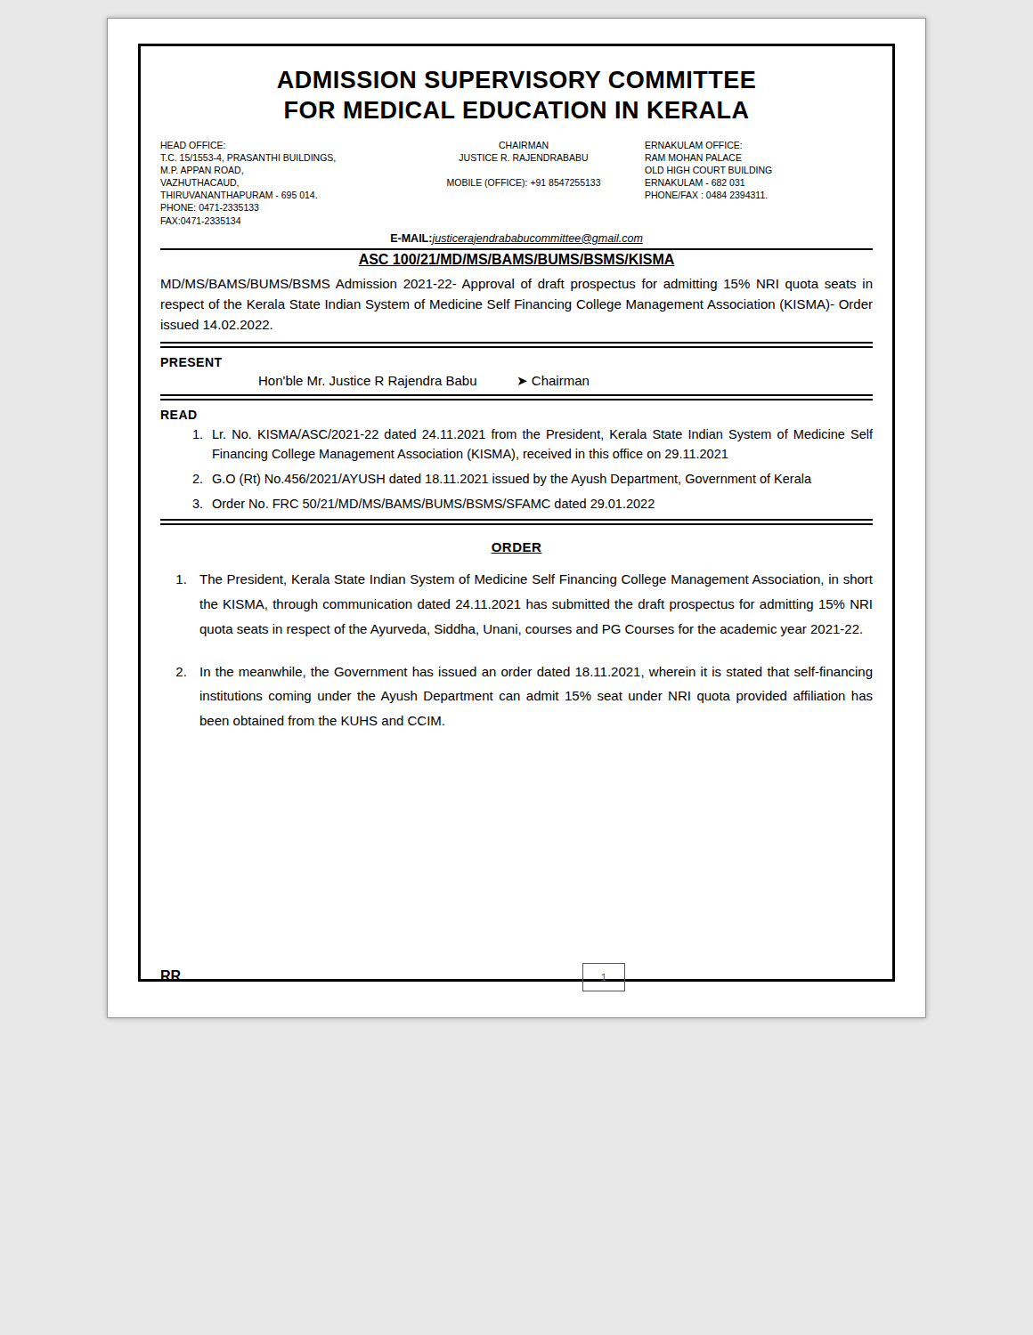ADMISSION SUPERVISORY COMMITTEE
FOR MEDICAL EDUCATION IN KERALA
| HEAD OFFICE: T.C. 15/1553-4, PRASANTHI BUILDINGS, M.P. APPAN ROAD, VAZHUTHACAUD, THIRUVANANTHAPURAM - 695 014. PHONE: 0471-2335133 FAX:0471-2335134 | CHAIRMAN JUSTICE R. RAJENDRABABU MOBILE (OFFICE): +91 8547255133 | ERNAKULAM OFFICE: RAM MOHAN PALACE OLD HIGH COURT BUILDING ERNAKULAM - 682 031 PHONE/FAX : 0484 2394311. |
E-MAIL: justicerajendrababucommittee@gmail.com
ASC 100/21/MD/MS/BAMS/BUMS/BSMS/KISMA
MD/MS/BAMS/BUMS/BSMS Admission 2021-22- Approval of draft prospectus for admitting 15% NRI quota seats in respect of the Kerala State Indian System of Medicine Self Financing College Management Association (KISMA)- Order issued 14.02.2022.
PRESENT
Hon'ble Mr. Justice R Rajendra Babu ➤ Chairman
READ
Lr. No. KISMA/ASC/2021-22 dated 24.11.2021 from the President, Kerala State Indian System of Medicine Self Financing College Management Association (KISMA), received in this office on 29.11.2021
G.O (Rt) No.456/2021/AYUSH dated 18.11.2021 issued by the Ayush Department, Government of Kerala
Order No. FRC 50/21/MD/MS/BAMS/BUMS/BSMS/SFAMC dated 29.01.2022
ORDER
The President, Kerala State Indian System of Medicine Self Financing College Management Association, in short the KISMA, through communication dated 24.11.2021 has submitted the draft prospectus for admitting 15% NRI quota seats in respect of the Ayurveda, Siddha, Unani, courses and PG Courses for the academic year 2021-22.
In the meanwhile, the Government has issued an order dated 18.11.2021, wherein it is stated that self-financing institutions coming under the Ayush Department can admit 15% seat under NRI quota provided affiliation has been obtained from the KUHS and CCIM.
RR
1